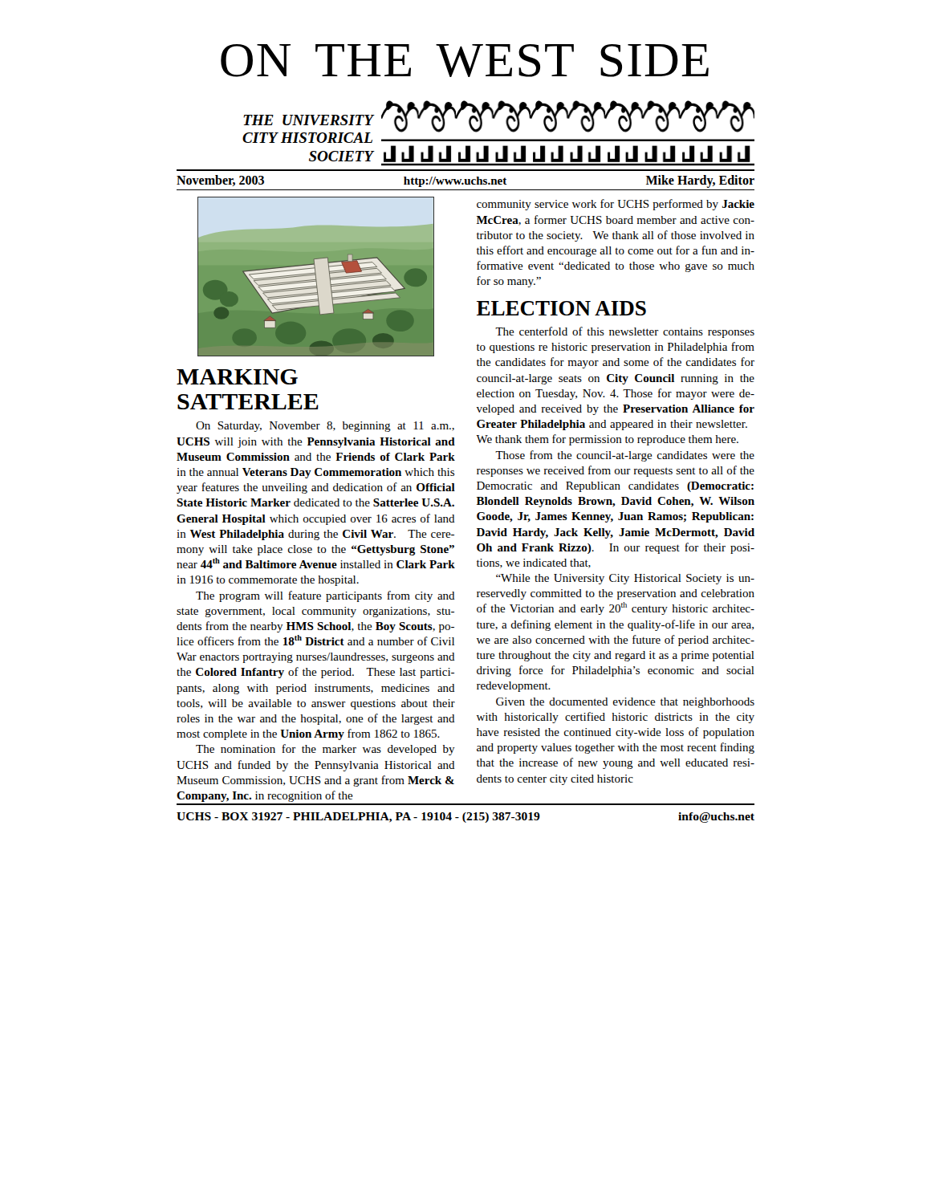ON THE WEST SIDE
THE UNIVERSITY
CITY HISTORICAL
SOCIETY
November, 2003
http://www.uchs.net
Mike Hardy, Editor
MARKING
SATTERLEE
On Saturday, November 8, beginning at 11 a.m., UCHS will join with the Pennsylvania Historical and Museum Commission and the Friends of Clark Park in the annual Veterans Day Commemoration which this year features the unveiling and dedication of an Official State Historic Marker dedicated to the Satterlee U.S.A. General Hospital which occupied over 16 acres of land in West Philadelphia during the Civil War. The ceremony will take place close to the “Gettysburg Stone” near 44th and Baltimore Avenue installed in Clark Park in 1916 to commemorate the hospital.
The program will feature participants from city and state government, local community organizations, students from the nearby HMS School, the Boy Scouts, police officers from the 18th District and a number of Civil War enactors portraying nurses/laundresses, surgeons and the Colored Infantry of the period. These last participants, along with period instruments, medicines and tools, will be available to answer questions about their roles in the war and the hospital, one of the largest and most complete in the Union Army from 1862 to 1865.
The nomination for the marker was developed by UCHS and funded by the Pennsylvania Historical and Museum Commission, UCHS and a grant from Merck & Company, Inc. in recognition of the
community service work for UCHS performed by Jackie McCrea, a former UCHS board member and active contributor to the society. We thank all of those involved in this effort and encourage all to come out for a fun and informative event “dedicated to those who gave so much for so many.”
ELECTION AIDS
The centerfold of this newsletter contains responses to questions re historic preservation in Philadelphia from the candidates for mayor and some of the candidates for council-at-large seats on City Council running in the election on Tuesday, Nov. 4. Those for mayor were developed and received by the Preservation Alliance for Greater Philadelphia and appeared in their newsletter. We thank them for permission to reproduce them here.
Those from the council-at-large candidates were the responses we received from our requests sent to all of the Democratic and Republican candidates (Democratic: Blondell Reynolds Brown, David Cohen, W. Wilson Goode, Jr, James Kenney, Juan Ramos; Republican: David Hardy, Jack Kelly, Jamie McDermott, David Oh and Frank Rizzo). In our request for their positions, we indicated that,
“While the University City Historical Society is unreservedly committed to the preservation and celebration of the Victorian and early 20th century historic architecture, a defining element in the quality-of-life in our area, we are also concerned with the future of period architecture throughout the city and regard it as a prime potential driving force for Philadelphia’s economic and social redevelopment.
Given the documented evidence that neighborhoods with historically certified historic districts in the city have resisted the continued city-wide loss of population and property values together with the most recent finding that the increase of new young and well educated residents to center city cited historic
UCHS - BOX 31927 - PHILADELPHIA, PA - 19104 - (215) 387-3019 info@uchs.net